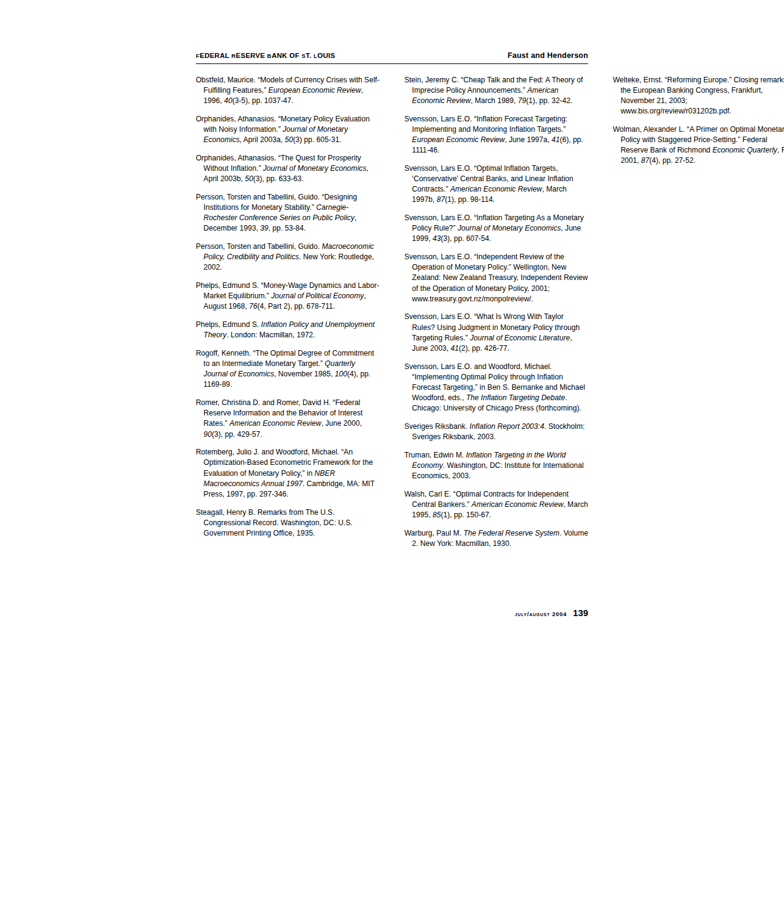FEDERAL RESERVE BANK OF ST. LOUIS
Faust and Henderson
Obstfeld, Maurice. “Models of Currency Crises with Self-Fulfilling Features,” European Economic Review, 1996, 40(3-5), pp. 1037-47.
Orphanides, Athanasios. “Monetary Policy Evaluation with Noisy Information.” Journal of Monetary Economics, April 2003a, 50(3) pp. 605-31.
Orphanides, Athanasios. “The Quest for Prosperity Without Inflation.” Journal of Monetary Economics, April 2003b, 50(3), pp. 633-63.
Persson, Torsten and Tabellini, Guido. “Designing Institutions for Monetary Stability.” Carnegie-Rochester Conference Series on Public Policy, December 1993, 39, pp. 53-84.
Persson, Torsten and Tabellini, Guido. Macroeconomic Policy, Credibility and Politics. New York: Routledge, 2002.
Phelps, Edmund S. “Money-Wage Dynamics and Labor-Market Equilibrium.” Journal of Political Economy, August 1968, 76(4, Part 2), pp. 678-711.
Phelps, Edmund S. Inflation Policy and Unemployment Theory. London: Macmillan, 1972.
Rogoff, Kenneth. “The Optimal Degree of Commitment to an Intermediate Monetary Target.” Quarterly Journal of Economics, November 1985, 100(4), pp. 1169-89.
Romer, Christina D. and Romer, David H. “Federal Reserve Information and the Behavior of Interest Rates.” American Economic Review, June 2000, 90(3), pp. 429-57.
Rotemberg, Julio J. and Woodford, Michael. “An Optimization-Based Econometric Framework for the Evaluation of Monetary Policy,” in NBER Macroeconomics Annual 1997. Cambridge, MA: MIT Press, 1997, pp. 297-346.
Steagall, Henry B. Remarks from The U.S. Congressional Record. Washington, DC: U.S. Government Printing Office, 1935.
Stein, Jeremy C. “Cheap Talk and the Fed: A Theory of Imprecise Policy Announcements.” American Economic Review, March 1989, 79(1), pp. 32-42.
Svensson, Lars E.O. “Inflation Forecast Targeting: Implementing and Monitoring Inflation Targets.” European Economic Review, June 1997a, 41(6), pp. 1111-46.
Svensson, Lars E.O. “Optimal Inflation Targets, ‘Conservative’ Central Banks, and Linear Inflation Contracts.” American Economic Review, March 1997b, 87(1), pp. 98-114.
Svensson, Lars E.O. “Inflation Targeting As a Monetary Policy Rule?” Journal of Monetary Economics, June 1999, 43(3), pp. 607-54.
Svensson, Lars E.O. “Independent Review of the Operation of Monetary Policy.” Wellington, New Zealand: New Zealand Treasury, Independent Review of the Operation of Monetary Policy, 2001; www.treasury.govt.nz/monpolreview/.
Svensson, Lars E.O. “What Is Wrong With Taylor Rules? Using Judgment in Monetary Policy through Targeting Rules.” Journal of Economic Literature, June 2003, 41(2), pp. 426-77.
Svensson, Lars E.O. and Woodford, Michael. “Implementing Optimal Policy through Inflation Forecast Targeting,” in Ben S. Bernanke and Michael Woodford, eds., The Inflation Targeting Debate. Chicago: University of Chicago Press (forthcoming).
Sveriges Riksbank. Inflation Report 2003:4. Stockholm: Sveriges Riksbank, 2003.
Truman, Edwin M. Inflation Targeting in the World Economy. Washington, DC: Institute for International Economics, 2003.
Walsh, Carl E. “Optimal Contracts for Independent Central Bankers.” American Economic Review, March 1995, 85(1), pp. 150-67.
Warburg, Paul M. The Federal Reserve System. Volume 2. New York: Macmillan, 1930.
Welteke, Ernst. “Reforming Europe.” Closing remarks at the European Banking Congress, Frankfurt, November 21, 2003; www.bis.org/review/r031202b.pdf.
Wolman, Alexander L. “A Primer on Optimal Monetary Policy with Staggered Price-Setting.” Federal Reserve Bank of Richmond Economic Quarterly, Fall 2001, 87(4), pp. 27-52.
July/August 2004 139